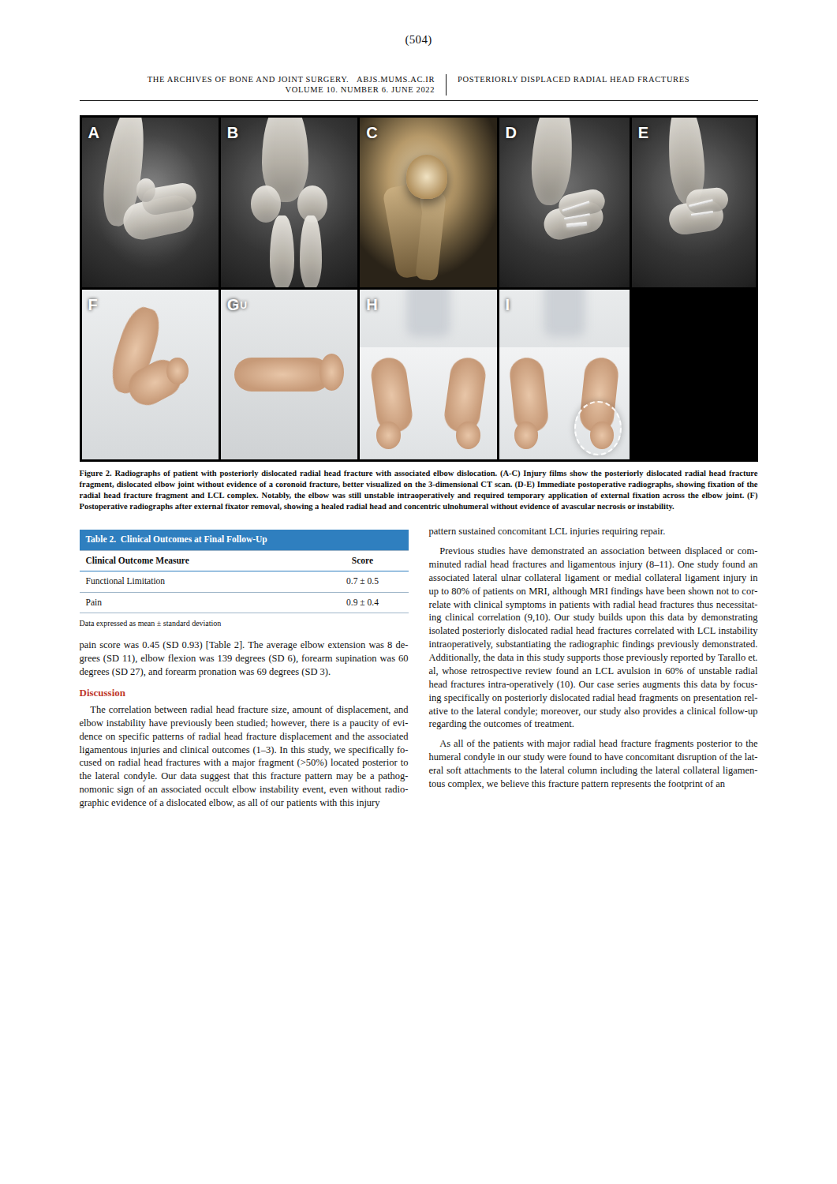(504)
THE ARCHIVES OF BONE AND JOINT SURGERY. ABJS.MUMS.AC.IR VOLUME 10. NUMBER 6. JUNE 2022
POSTERIORLY DISPLACED RADIAL HEAD FRACTURES
A
B
C
D
E
F
ICU
G
H
I
Figure 2. Radiographs of patient with posteriorly dislocated radial head fracture with associated elbow dislocation. (A-C) Injury films show the posteriorly dislocated radial head fracture fragment, dislocated elbow joint without evidence of a coronoid fracture, better visualized on the 3-dimensional CT scan. (D-E) Immediate postoperative radiographs, showing fixation of the radial head fracture fragment and LCL complex. Notably, the elbow was still unstable intraoperatively and required temporary application of external fixation across the elbow joint. (F) Postoperative radiographs after external fixator removal, showing a healed radial head and concentric ulnohumeral without evidence of avascular necrosis or instability.
Table 2. Clinical Outcomes at Final Follow-Up
| Clinical Outcome Measure | Score |
| --- | --- |
| Functional Limitation | 0.7 ± 0.5 |
| Pain | 0.9 ± 0.4 |
Data expressed as mean ± standard deviation
pain score was 0.45 (SD 0.93) [Table 2]. The average elbow extension was 8 degrees (SD 11), elbow flexion was 139 degrees (SD 6), forearm supination was 60 degrees (SD 27), and forearm pronation was 69 degrees (SD 3).
Discussion
The correlation between radial head fracture size, amount of displacement, and elbow instability have previously been studied; however, there is a paucity of evidence on specific patterns of radial head fracture displacement and the associated ligamentous injuries and clinical outcomes (1–3). In this study, we specifically focused on radial head fractures with a major fragment (>50%) located posterior to the lateral condyle. Our data suggest that this fracture pattern may be a pathognomonic sign of an associated occult elbow instability event, even without radiographic evidence of a dislocated elbow, as all of our patients with this injury
pattern sustained concomitant LCL injuries requiring repair.
Previous studies have demonstrated an association between displaced or comminuted radial head fractures and ligamentous injury (8–11). One study found an associated lateral ulnar collateral ligament or medial collateral ligament injury in up to 80% of patients on MRI, although MRI findings have been shown not to correlate with clinical symptoms in patients with radial head fractures thus necessitating clinical correlation (9,10). Our study builds upon this data by demonstrating isolated posteriorly dislocated radial head fractures correlated with LCL instability intraoperatively, substantiating the radiographic findings previously demonstrated. Additionally, the data in this study supports those previously reported by Tarallo et. al, whose retrospective review found an LCL avulsion in 60% of unstable radial head fractures intra-operatively (10). Our case series augments this data by focusing specifically on posteriorly dislocated radial head fragments on presentation relative to the lateral condyle; moreover, our study also provides a clinical follow-up regarding the outcomes of treatment.
As all of the patients with major radial head fracture fragments posterior to the humeral condyle in our study were found to have concomitant disruption of the lateral soft attachments to the lateral column including the lateral collateral ligamentous complex, we believe this fracture pattern represents the footprint of an